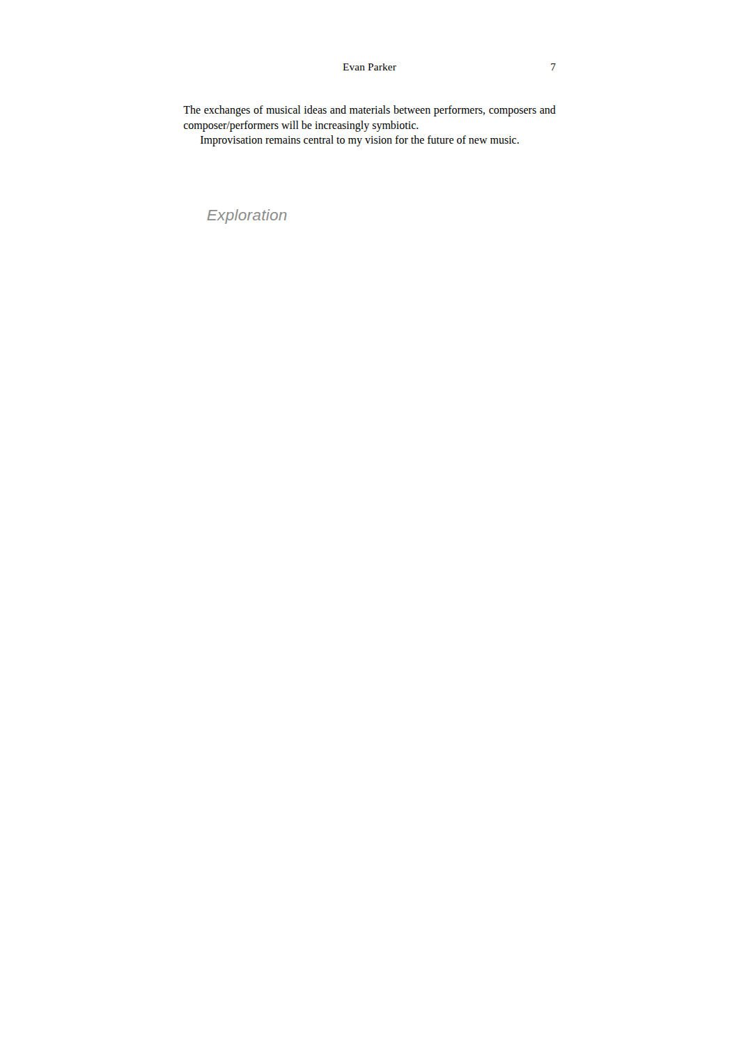Evan Parker 7
The exchanges of musical ideas and materials between performers, composers and composer/performers will be increasingly symbiotic.
Improvisation remains central to my vision for the future of new music.
Exploration